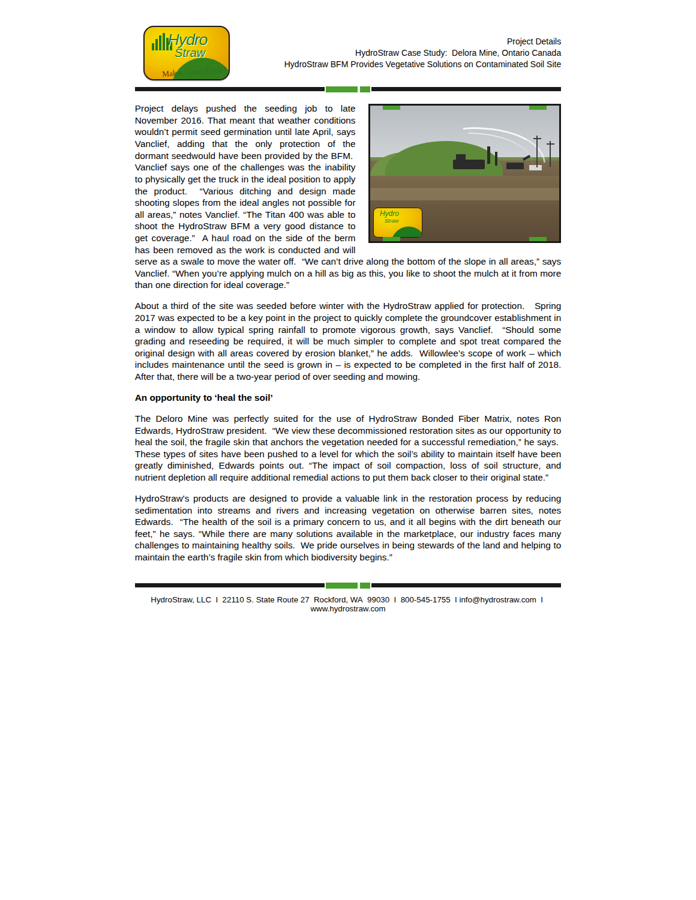Hydro
Straw
Makes Grass Grow!
Project Details
HydroStraw Case Study: Delora Mine, Ontario Canada
HydroStraw BFM Provides Vegetative Solutions on Contaminated Soil Site
Hydro
Straw
Project delays pushed the seeding job to late November 2016. That meant that weather conditions wouldn’t permit seed germination until late April, says Vanclief, adding that the only protection of the dormant seedwould have been provided by the BFM. Vanclief says one of the challenges was the inability to physically get the truck in the ideal position to apply the product. “Various ditching and design made shooting slopes from the ideal angles not possible for all areas,” notes Vanclief. “The Titan 400 was able to shoot the HydroStraw BFM a very good distance to get coverage.” A haul road on the side of the berm has been removed as the work is conducted and will serve as a swale to move the water off. “We can’t drive along the bottom of the slope in all areas,” says Vanclief. “When you’re applying mulch on a hill as big as this, you like to shoot the mulch at it from more than one direction for ideal coverage.”
About a third of the site was seeded before winter with the HydroStraw applied for protection. Spring 2017 was expected to be a key point in the project to quickly complete the groundcover establishment in a window to allow typical spring rainfall to promote vigorous growth, says Vanclief. “Should some grading and reseeding be required, it will be much simpler to complete and spot treat compared the original design with all areas covered by erosion blanket,” he adds. Willowlee’s scope of work – which includes maintenance until the seed is grown in – is expected to be completed in the first half of 2018. After that, there will be a two-year period of over seeding and mowing.
An opportunity to ‘heal the soil’
The Deloro Mine was perfectly suited for the use of HydroStraw Bonded Fiber Matrix, notes Ron Edwards, HydroStraw president. “We view these decommissioned restoration sites as our opportunity to heal the soil, the fragile skin that anchors the vegetation needed for a successful remediation,” he says. These types of sites have been pushed to a level for which the soil’s ability to maintain itself have been greatly diminished, Edwards points out. “The impact of soil compaction, loss of soil structure, and nutrient depletion all require additional remedial actions to put them back closer to their original state.”
HydroStraw's products are designed to provide a valuable link in the restoration process by reducing sedimentation into streams and rivers and increasing vegetation on otherwise barren sites, notes Edwards. “The health of the soil is a primary concern to us, and it all begins with the dirt beneath our feet,” he says. “While there are many solutions available in the marketplace, our industry faces many challenges to maintaining healthy soils. We pride ourselves in being stewards of the land and helping to maintain the earth’s fragile skin from which biodiversity begins.”
HydroStraw, LLC I 22110 S. State Route 27 Rockford, WA 99030 I 800-545-1755 I info@hydrostraw.com I www.hydrostraw.com